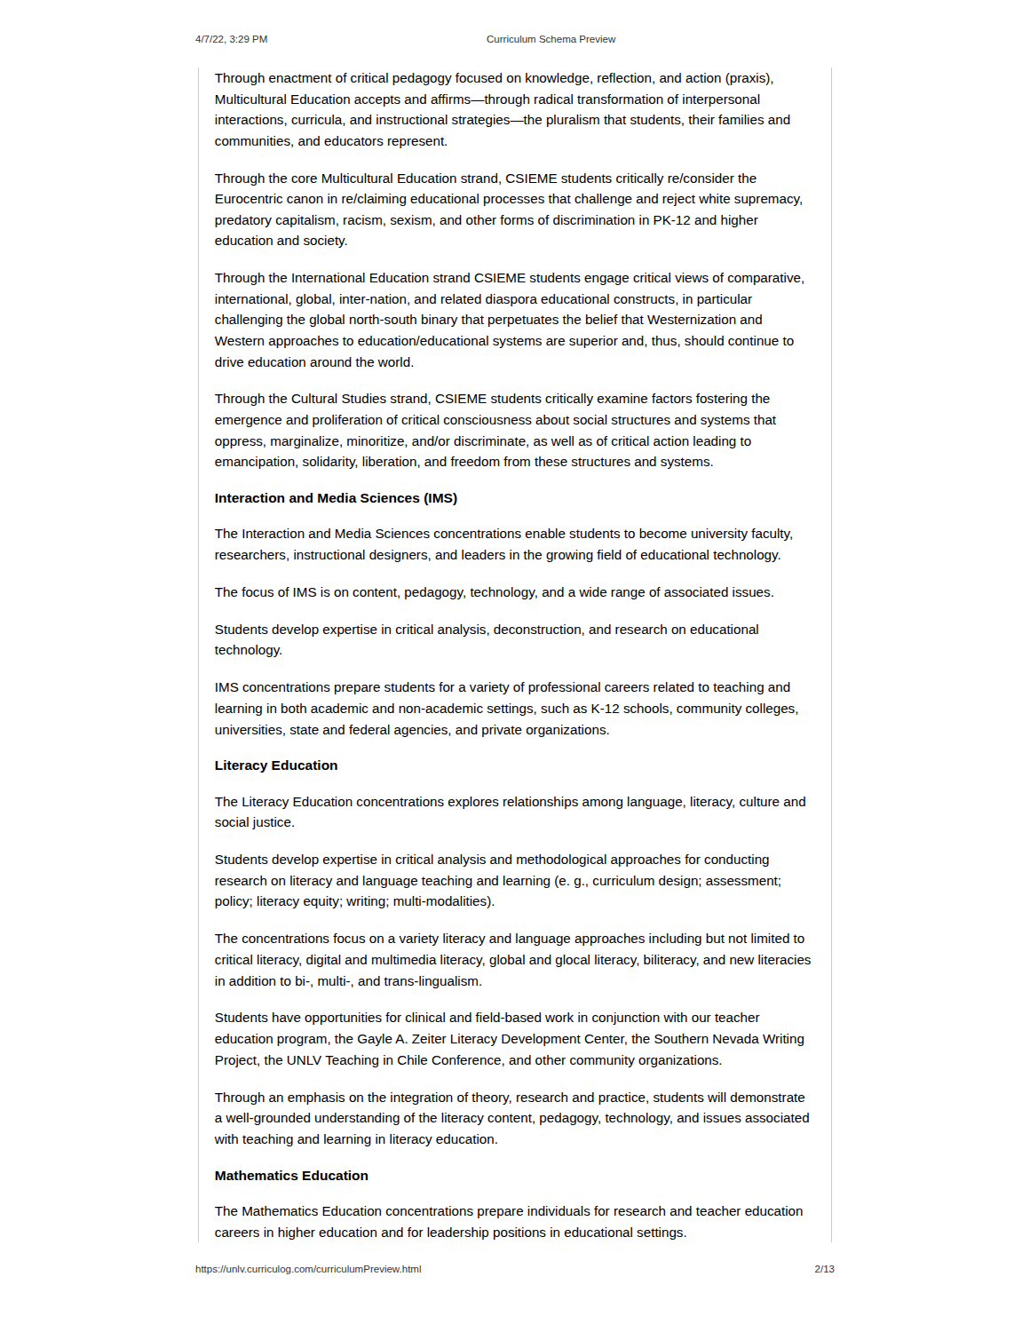4/7/22, 3:29 PM Curriculum Schema Preview
Through enactment of critical pedagogy focused on knowledge, reflection, and action (praxis), Multicultural Education accepts and affirms—through radical transformation of interpersonal interactions, curricula, and instructional strategies—the pluralism that students, their families and communities, and educators represent.
Through the core Multicultural Education strand, CSIEME students critically re/consider the Eurocentric canon in re/claiming educational processes that challenge and reject white supremacy, predatory capitalism, racism, sexism, and other forms of discrimination in PK-12 and higher education and society.
Through the International Education strand CSIEME students engage critical views of comparative, international, global, inter-nation, and related diaspora educational constructs, in particular challenging the global north-south binary that perpetuates the belief that Westernization and Western approaches to education/educational systems are superior and, thus, should continue to drive education around the world.
Through the Cultural Studies strand, CSIEME students critically examine factors fostering the emergence and proliferation of critical consciousness about social structures and systems that oppress, marginalize, minoritize, and/or discriminate, as well as of critical action leading to emancipation, solidarity, liberation, and freedom from these structures and systems.
Interaction and Media Sciences (IMS)
The Interaction and Media Sciences concentrations enable students to become university faculty, researchers, instructional designers, and leaders in the growing field of educational technology.
The focus of IMS is on content, pedagogy, technology, and a wide range of associated issues.
Students develop expertise in critical analysis, deconstruction, and research on educational technology.
IMS concentrations prepare students for a variety of professional careers related to teaching and learning in both academic and non-academic settings, such as K-12 schools, community colleges, universities, state and federal agencies, and private organizations.
Literacy Education
The Literacy Education concentrations explores relationships among language, literacy, culture and social justice.
Students develop expertise in critical analysis and methodological approaches for conducting research on literacy and language teaching and learning (e. g., curriculum design; assessment; policy; literacy equity; writing; multi-modalities).
The concentrations focus on a variety literacy and language approaches including but not limited to critical literacy, digital and multimedia literacy, global and glocal literacy, biliteracy, and new literacies in addition to bi-, multi-, and trans-lingualism.
Students have opportunities for clinical and field-based work in conjunction with our teacher education program, the Gayle A. Zeiter Literacy Development Center, the Southern Nevada Writing Project, the UNLV Teaching in Chile Conference, and other community organizations.
Through an emphasis on the integration of theory, research and practice, students will demonstrate a well-grounded understanding of the literacy content, pedagogy, technology, and issues associated with teaching and learning in literacy education.
Mathematics Education
The Mathematics Education concentrations prepare individuals for research and teacher education careers in higher education and for leadership positions in educational settings.
https://unlv.curriculog.com/curriculumPreview.html 2/13